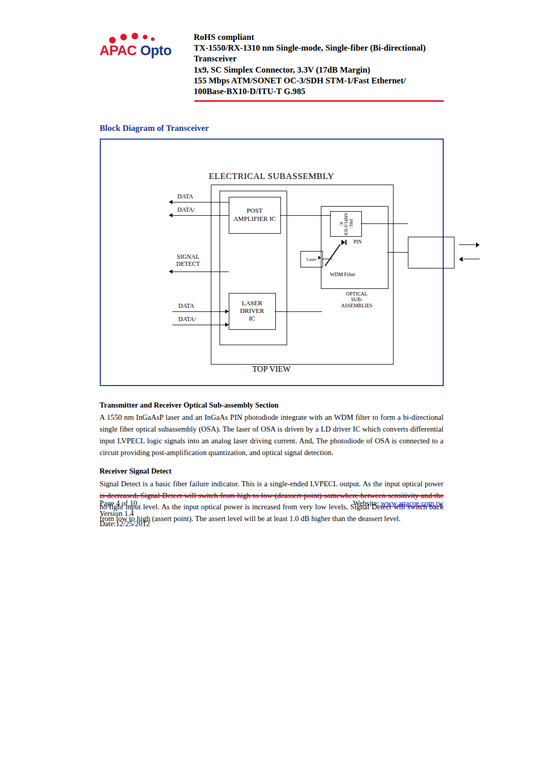APAC Opto
RoHS compliant
TX-1550/RX-1310 nm Single-mode, Single-fiber (Bi-directional) Transceiver
1x9, SC Simplex Connector, 3.3V (17dB Margin)
155 Mbps ATM/SONET OC-3/SDH STM-1/Fast Ethernet/
100Base-BX10-D/ITU-T G.985
Block Diagram of Transceiver
ELECTRICAL SUBASSEMBLY
POST
AMPLIFIER IC
LASER
DRIVER
IC
PRE-
AMPLIFIER
IC
PIN
Laser
WDM Filter
OPTICAL
SUB-
ASSEMBLIES
DATA
DATA/
SIGNAL
DETECT
DATA
DATA/
TOP VIEW
Transmitter and Receiver Optical Sub-assembly Section
A 1550 nm InGaAsP laser and an InGaAs PIN photodiode integrate with an WDM filter to form a bi-directional single fiber optical subassembly (OSA). The laser of OSA is driven by a LD driver IC which converts differential input LVPECL logic signals into an analog laser driving current. And, The photodiode of OSA is connected to a circuit providing post-amplification quantization, and optical signal detection.
Receiver Signal Detect
Signal Detect is a basic fiber failure indicator. This is a single-ended LVPECL output. As the input optical power is decreased, Signal Detect will switch from high to low (deassert point) somewhere between sensitivity and the no light input level. As the input optical power is increased from very low levels, Signal Detect will switch back from low to high (assert point). The assert level will be at least 1.0 dB higher than the deassert level.
Page 4 of 10 Version 1.4 Date:12/25/2012
Website: www.apacoe.com.tw